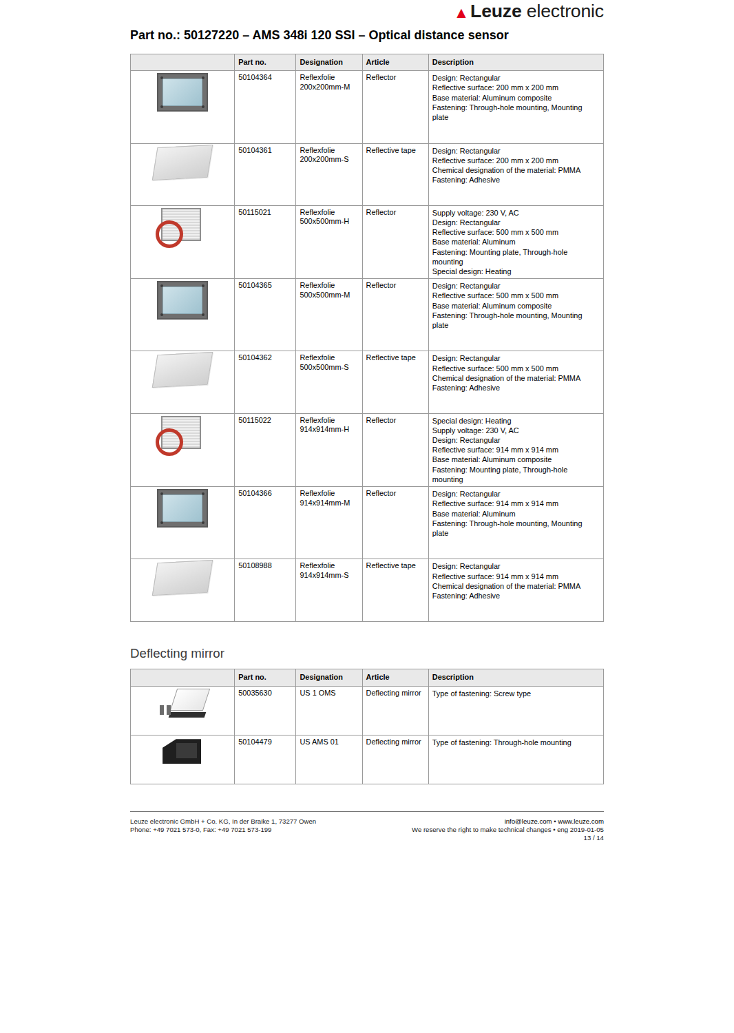▲Leuze electronic
Part no.: 50127220 – AMS 348i 120 SSI – Optical distance sensor
| | Part no. | Designation | Article | Description |
| --- | --- | --- | --- | --- |
| | 50104364 | Reflexfolie 200x200mm-M | Reflector | Design: Rectangular Reflective surface: 200 mm x 200 mm Base material: Aluminum composite Fastening: Through-hole mounting, Mounting plate |
| | 50104361 | Reflexfolie 200x200mm-S | Reflective tape | Design: Rectangular Reflective surface: 200 mm x 200 mm Chemical designation of the material: PMMA Fastening: Adhesive |
| | 50115021 | Reflexfolie 500x500mm-H | Reflector | Supply voltage: 230 V, AC Design: Rectangular Reflective surface: 500 mm x 500 mm Base material: Aluminum Fastening: Mounting plate, Through-hole mounting Special design: Heating |
| | 50104365 | Reflexfolie 500x500mm-M | Reflector | Design: Rectangular Reflective surface: 500 mm x 500 mm Base material: Aluminum composite Fastening: Through-hole mounting, Mounting plate |
| | 50104362 | Reflexfolie 500x500mm-S | Reflective tape | Design: Rectangular Reflective surface: 500 mm x 500 mm Chemical designation of the material: PMMA Fastening: Adhesive |
| | 50115022 | Reflexfolie 914x914mm-H | Reflector | Special design: Heating Supply voltage: 230 V, AC Design: Rectangular Reflective surface: 914 mm x 914 mm Base material: Aluminum composite Fastening: Mounting plate, Through-hole mounting |
| | 50104366 | Reflexfolie 914x914mm-M | Reflector | Design: Rectangular Reflective surface: 914 mm x 914 mm Base material: Aluminum Fastening: Through-hole mounting, Mounting plate |
| | 50108988 | Reflexfolie 914x914mm-S | Reflective tape | Design: Rectangular Reflective surface: 914 mm x 914 mm Chemical designation of the material: PMMA Fastening: Adhesive |
Deflecting mirror
| | Part no. | Designation | Article | Description |
| --- | --- | --- | --- | --- |
| | 50035630 | US 1 OMS | Deflecting mirror | Type of fastening: Screw type |
| | 50104479 | US AMS 01 | Deflecting mirror | Type of fastening: Through-hole mounting |
Leuze electronic GmbH + Co. KG, In der Braike 1, 73277 Owen
Phone: +49 7021 573-0, Fax: +49 7021 573-199
info@leuze.com • www.leuze.com
We reserve the right to make technical changes • eng 2019-01-05
13 / 14